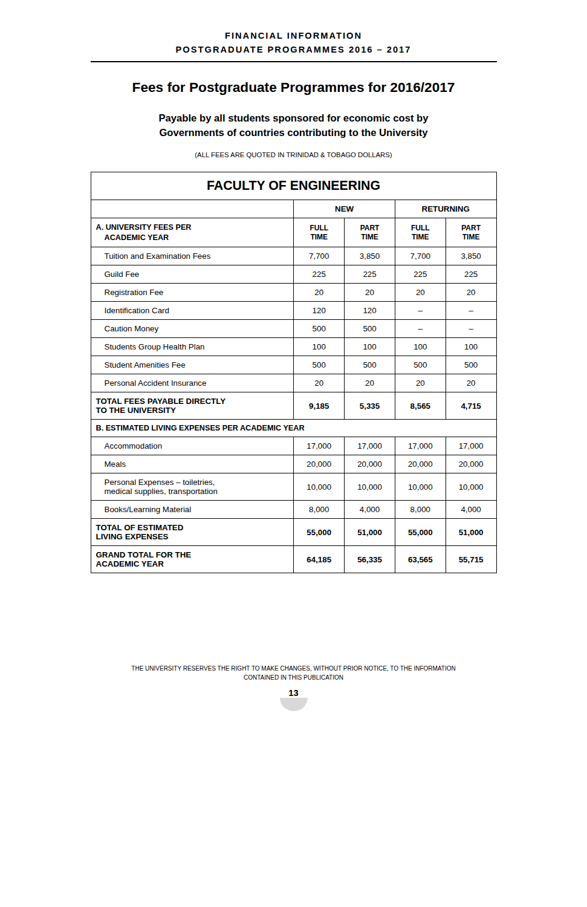FINANCIAL INFORMATION
POSTGRADUATE PROGRAMMES 2016 – 2017
Fees for Postgraduate Programmes for 2016/2017
Payable by all students sponsored for economic cost by
Governments of countries contributing to the University
(ALL FEES ARE QUOTED IN TRINIDAD & TOBAGO DOLLARS)
| FACULTY OF ENGINEERING |
| | NEW | RETURNING |
| A. UNIVERSITY FEES PER ACADEMIC YEAR | FULL TIME | PART TIME | FULL TIME | PART TIME |
| Tuition and Examination Fees | 7,700 | 3,850 | 7,700 | 3,850 |
| Guild Fee | 225 | 225 | 225 | 225 |
| Registration Fee | 20 | 20 | 20 | 20 |
| Identification Card | 120 | 120 | – | – |
| Caution Money | 500 | 500 | – | – |
| Students Group Health Plan | 100 | 100 | 100 | 100 |
| Student Amenities Fee | 500 | 500 | 500 | 500 |
| Personal Accident Insurance | 20 | 20 | 20 | 20 |
| TOTAL FEES PAYABLE DIRECTLY TO THE UNIVERSITY | 9,185 | 5,335 | 8,565 | 4,715 |
| B. ESTIMATED LIVING EXPENSES PER ACADEMIC YEAR |
| Accommodation | 17,000 | 17,000 | 17,000 | 17,000 |
| Meals | 20,000 | 20,000 | 20,000 | 20,000 |
| Personal Expenses – toiletries, medical supplies, transportation | 10,000 | 10,000 | 10,000 | 10,000 |
| Books/Learning Material | 8,000 | 4,000 | 8,000 | 4,000 |
| TOTAL OF ESTIMATED LIVING EXPENSES | 55,000 | 51,000 | 55,000 | 51,000 |
| GRAND TOTAL FOR THE ACADEMIC YEAR | 64,185 | 56,335 | 63,565 | 55,715 |
THE UNIVERSITY RESERVES THE RIGHT TO MAKE CHANGES, WITHOUT PRIOR NOTICE, TO THE INFORMATION
CONTAINED IN THIS PUBLICATION
13